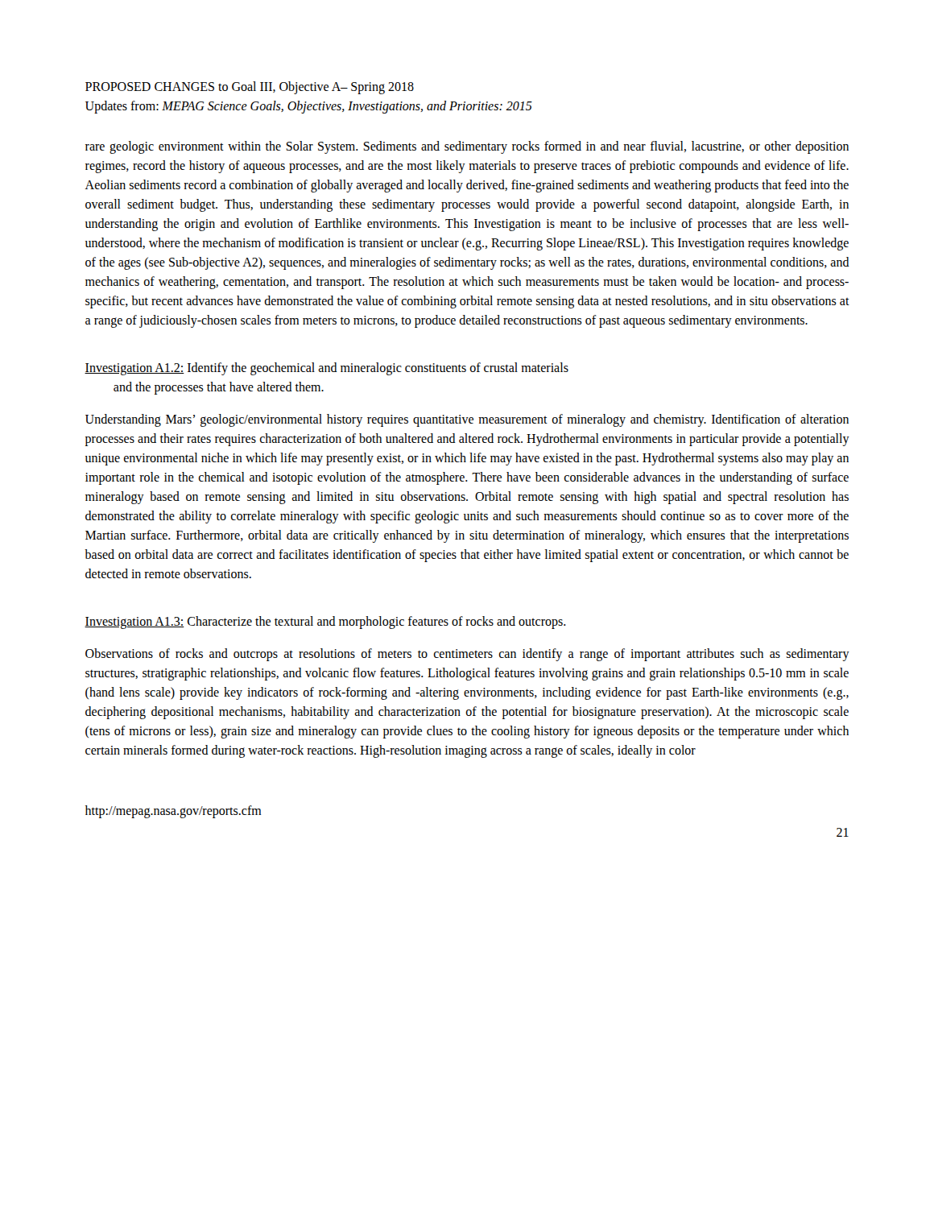PROPOSED CHANGES to Goal III, Objective A– Spring 2018
Updates from: MEPAG Science Goals, Objectives, Investigations, and Priorities: 2015
rare geologic environment within the Solar System. Sediments and sedimentary rocks formed in and near fluvial, lacustrine, or other deposition regimes, record the history of aqueous processes, and are the most likely materials to preserve traces of prebiotic compounds and evidence of life. Aeolian sediments record a combination of globally averaged and locally derived, fine-grained sediments and weathering products that feed into the overall sediment budget. Thus, understanding these sedimentary processes would provide a powerful second datapoint, alongside Earth, in understanding the origin and evolution of Earthlike environments. This Investigation is meant to be inclusive of processes that are less well-understood, where the mechanism of modification is transient or unclear (e.g., Recurring Slope Lineae/RSL). This Investigation requires knowledge of the ages (see Sub-objective A2), sequences, and mineralogies of sedimentary rocks; as well as the rates, durations, environmental conditions, and mechanics of weathering, cementation, and transport. The resolution at which such measurements must be taken would be location- and process-specific, but recent advances have demonstrated the value of combining orbital remote sensing data at nested resolutions, and in situ observations at a range of judiciously-chosen scales from meters to microns, to produce detailed reconstructions of past aqueous sedimentary environments.
Investigation A1.2: Identify the geochemical and mineralogic constituents of crustal materials and the processes that have altered them.
Understanding Mars’ geologic/environmental history requires quantitative measurement of mineralogy and chemistry. Identification of alteration processes and their rates requires characterization of both unaltered and altered rock. Hydrothermal environments in particular provide a potentially unique environmental niche in which life may presently exist, or in which life may have existed in the past. Hydrothermal systems also may play an important role in the chemical and isotopic evolution of the atmosphere. There have been considerable advances in the understanding of surface mineralogy based on remote sensing and limited in situ observations. Orbital remote sensing with high spatial and spectral resolution has demonstrated the ability to correlate mineralogy with specific geologic units and such measurements should continue so as to cover more of the Martian surface. Furthermore, orbital data are critically enhanced by in situ determination of mineralogy, which ensures that the interpretations based on orbital data are correct and facilitates identification of species that either have limited spatial extent or concentration, or which cannot be detected in remote observations.
Investigation A1.3: Characterize the textural and morphologic features of rocks and outcrops.
Observations of rocks and outcrops at resolutions of meters to centimeters can identify a range of important attributes such as sedimentary structures, stratigraphic relationships, and volcanic flow features. Lithological features involving grains and grain relationships 0.5-10 mm in scale (hand lens scale) provide key indicators of rock-forming and -altering environments, including evidence for past Earth-like environments (e.g., deciphering depositional mechanisms, habitability and characterization of the potential for biosignature preservation). At the microscopic scale (tens of microns or less), grain size and mineralogy can provide clues to the cooling history for igneous deposits or the temperature under which certain minerals formed during water-rock reactions. High-resolution imaging across a range of scales, ideally in color
http://mepag.nasa.gov/reports.cfm
21